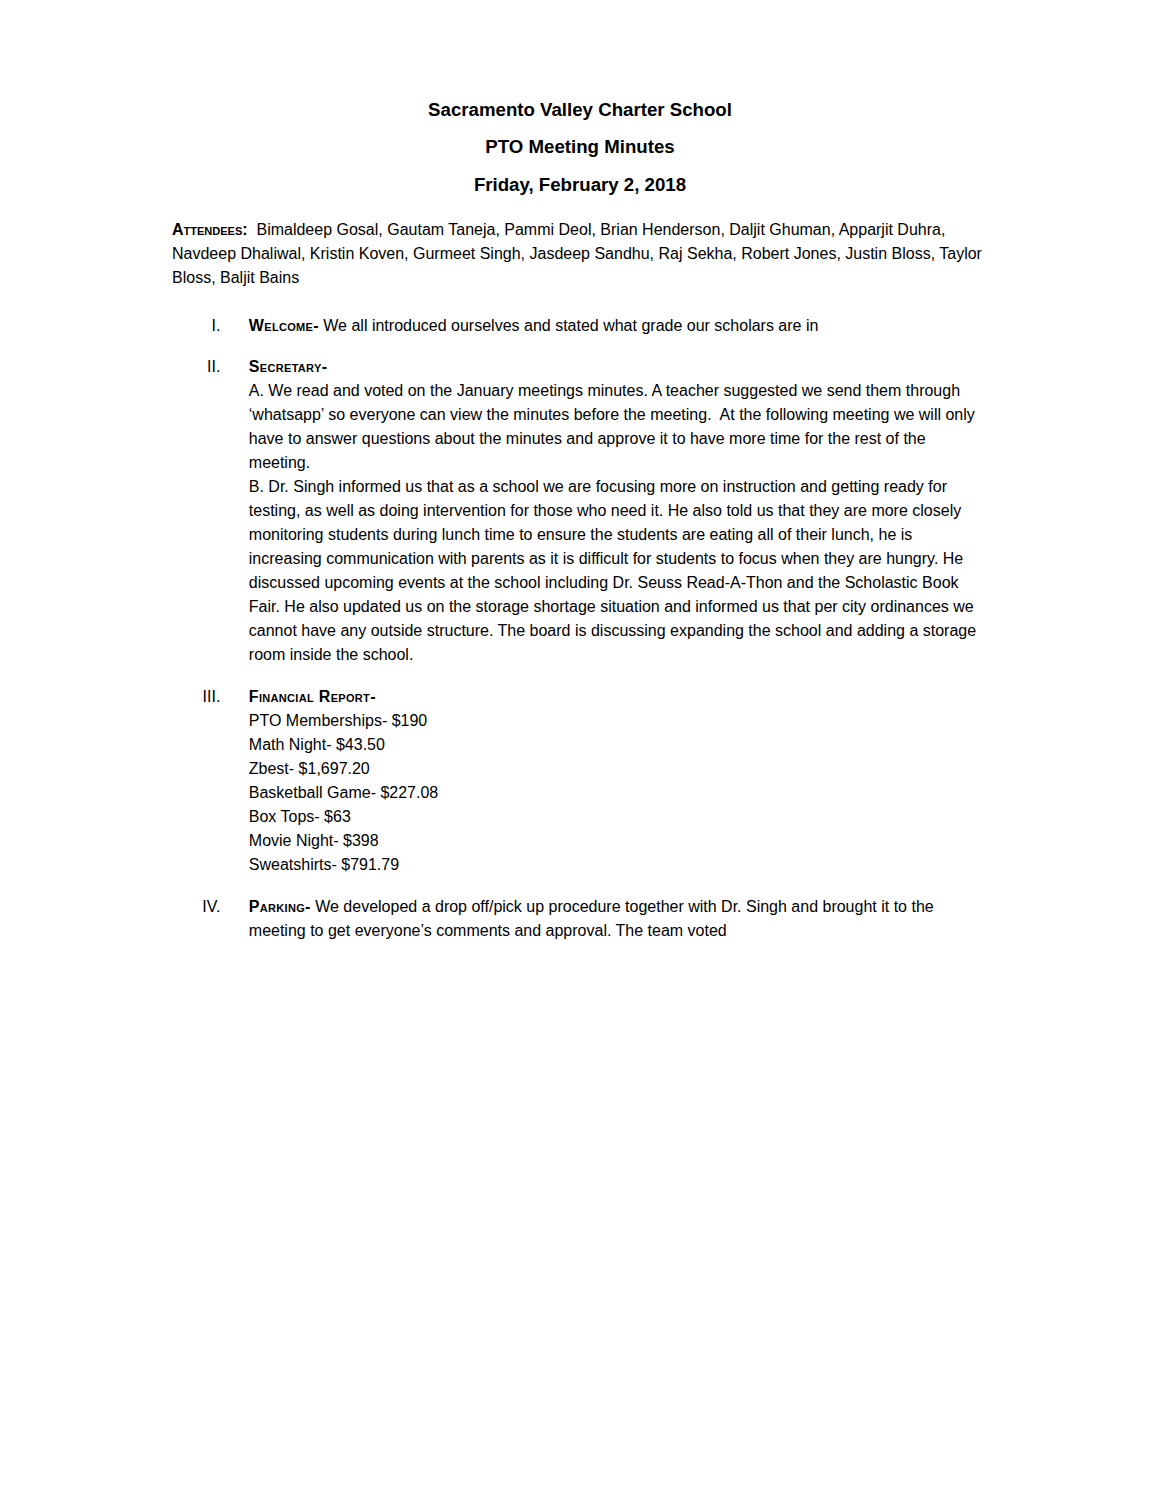Sacramento Valley Charter School
PTO Meeting Minutes
Friday, February 2, 2018
Attendees: Bimaldeep Gosal, Gautam Taneja, Pammi Deol, Brian Henderson, Daljit Ghuman, Apparjit Duhra, Navdeep Dhaliwal, Kristin Koven, Gurmeet Singh, Jasdeep Sandhu, Raj Sekha, Robert Jones, Justin Bloss, Taylor Bloss, Baljit Bains
Welcome- We all introduced ourselves and stated what grade our scholars are in
Secretary-
A. We read and voted on the January meetings minutes. A teacher suggested we send them through ‘whatsapp’ so everyone can view the minutes before the meeting. At the following meeting we will only have to answer questions about the minutes and approve it to have more time for the rest of the meeting.
B. Dr. Singh informed us that as a school we are focusing more on instruction and getting ready for testing, as well as doing intervention for those who need it. He also told us that they are more closely monitoring students during lunch time to ensure the students are eating all of their lunch, he is increasing communication with parents as it is difficult for students to focus when they are hungry. He discussed upcoming events at the school including Dr. Seuss Read-A-Thon and the Scholastic Book Fair. He also updated us on the storage shortage situation and informed us that per city ordinances we cannot have any outside structure. The board is discussing expanding the school and adding a storage room inside the school.
Financial Report-
PTO Memberships- $190
Math Night- $43.50
Zbest- $1,697.20
Basketball Game- $227.08
Box Tops- $63
Movie Night- $398
Sweatshirts- $791.79
Parking- We developed a drop off/pick up procedure together with Dr. Singh and brought it to the meeting to get everyone’s comments and approval. The team voted